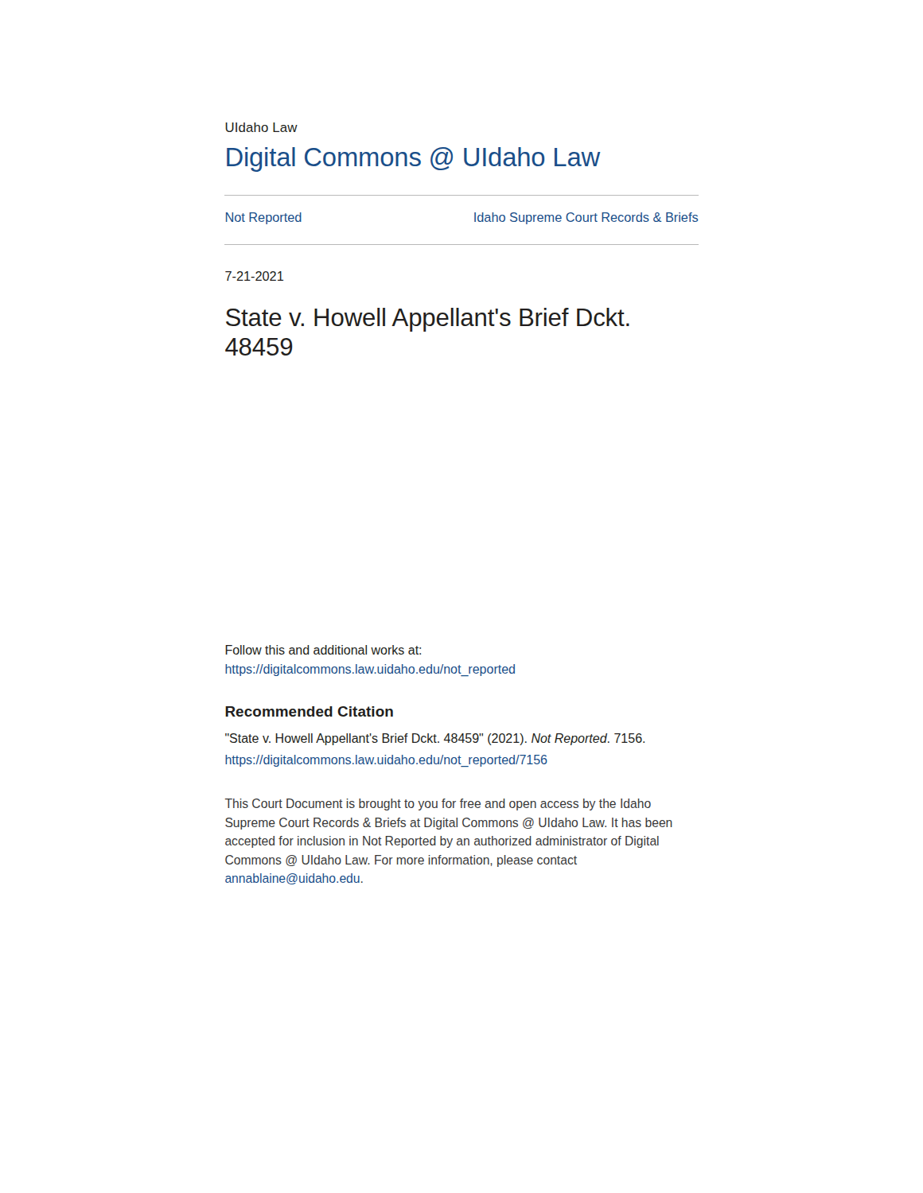UIdaho Law
Digital Commons @ UIdaho Law
Not Reported
Idaho Supreme Court Records & Briefs
7-21-2021
State v. Howell Appellant's Brief Dckt. 48459
Follow this and additional works at: https://digitalcommons.law.uidaho.edu/not_reported
Recommended Citation
"State v. Howell Appellant's Brief Dckt. 48459" (2021). Not Reported. 7156. https://digitalcommons.law.uidaho.edu/not_reported/7156
This Court Document is brought to you for free and open access by the Idaho Supreme Court Records & Briefs at Digital Commons @ UIdaho Law. It has been accepted for inclusion in Not Reported by an authorized administrator of Digital Commons @ UIdaho Law. For more information, please contact annablaine@uidaho.edu.